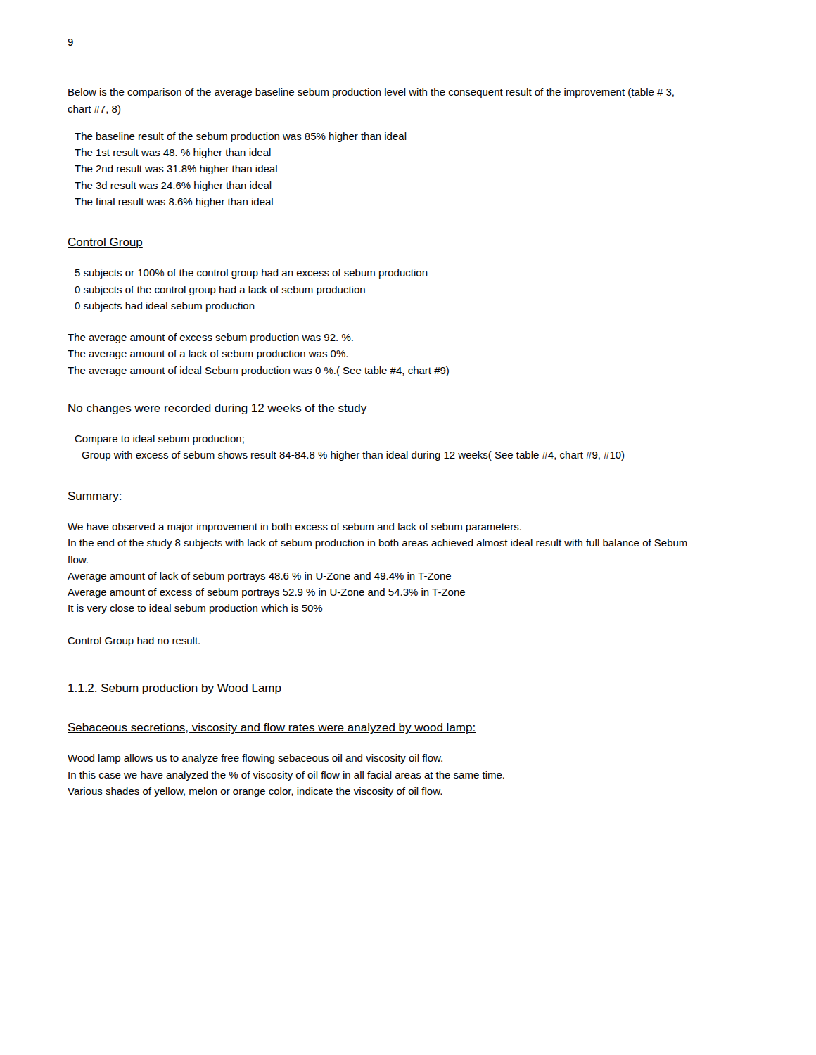9
Below is the comparison of the average baseline sebum production level with the consequent result of the improvement (table # 3, chart #7, 8)
The baseline result of the sebum production was 85% higher than ideal
The 1st result was 48. % higher than ideal
The 2nd result was 31.8% higher than ideal
The 3d result was 24.6% higher than ideal
The final result was 8.6% higher than ideal
Control Group
5 subjects or 100% of the control group had an excess of sebum production
0 subjects of the control group had a lack of sebum production
0 subjects had ideal sebum production
The average amount of excess sebum production was 92. %.
The average amount of a lack of sebum production was 0%.
The average amount of ideal Sebum production was 0 %.( See table #4, chart #9)
No changes were recorded during 12 weeks of the study
Compare to ideal sebum production;
Group with excess of sebum shows result 84-84.8 % higher than ideal during 12 weeks( See table #4, chart #9, #10)
Summary:
We have observed a major improvement in both excess of sebum and lack of sebum parameters.
In the end of the study 8 subjects with lack of sebum production in both areas achieved almost ideal result with full balance of Sebum flow.
Average amount of lack of sebum portrays 48.6 % in U-Zone and 49.4% in T-Zone
Average amount of excess of sebum portrays 52.9 % in U-Zone and 54.3% in T-Zone
It is very close to ideal sebum production which is 50%
Control Group had no result.
1.1.2. Sebum production by Wood Lamp
Sebaceous secretions, viscosity and flow rates were analyzed by wood lamp:
Wood lamp allows us to analyze free flowing sebaceous oil and viscosity oil flow.
In this case we have analyzed the % of viscosity of oil flow in all facial areas at the same time.
Various shades of yellow, melon or orange color, indicate the viscosity of oil flow.